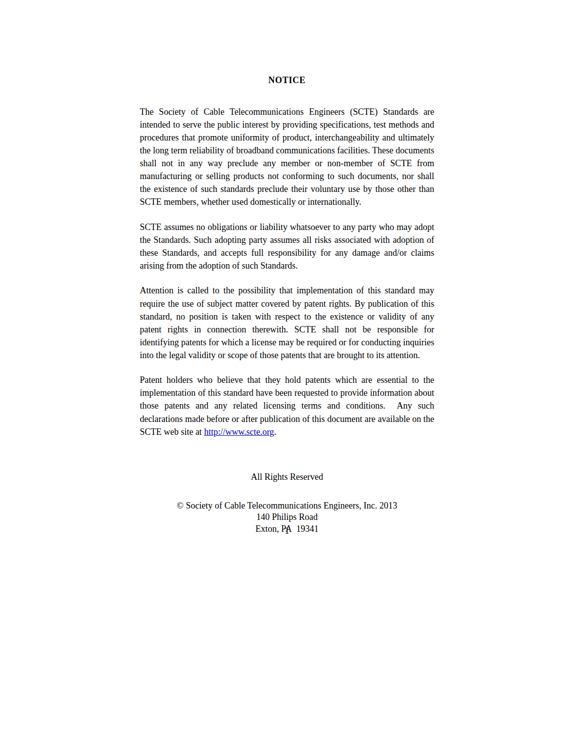NOTICE
The Society of Cable Telecommunications Engineers (SCTE) Standards are intended to serve the public interest by providing specifications, test methods and procedures that promote uniformity of product, interchangeability and ultimately the long term reliability of broadband communications facilities. These documents shall not in any way preclude any member or non-member of SCTE from manufacturing or selling products not conforming to such documents, nor shall the existence of such standards preclude their voluntary use by those other than SCTE members, whether used domestically or internationally.
SCTE assumes no obligations or liability whatsoever to any party who may adopt the Standards. Such adopting party assumes all risks associated with adoption of these Standards, and accepts full responsibility for any damage and/or claims arising from the adoption of such Standards.
Attention is called to the possibility that implementation of this standard may require the use of subject matter covered by patent rights. By publication of this standard, no position is taken with respect to the existence or validity of any patent rights in connection therewith. SCTE shall not be responsible for identifying patents for which a license may be required or for conducting inquiries into the legal validity or scope of those patents that are brought to its attention.
Patent holders who believe that they hold patents which are essential to the implementation of this standard have been requested to provide information about those patents and any related licensing terms and conditions. Any such declarations made before or after publication of this document are available on the SCTE web site at http://www.scte.org.
All Rights Reserved
© Society of Cable Telecommunications Engineers, Inc. 2013
140 Philips Road
Exton, PA 19341
1